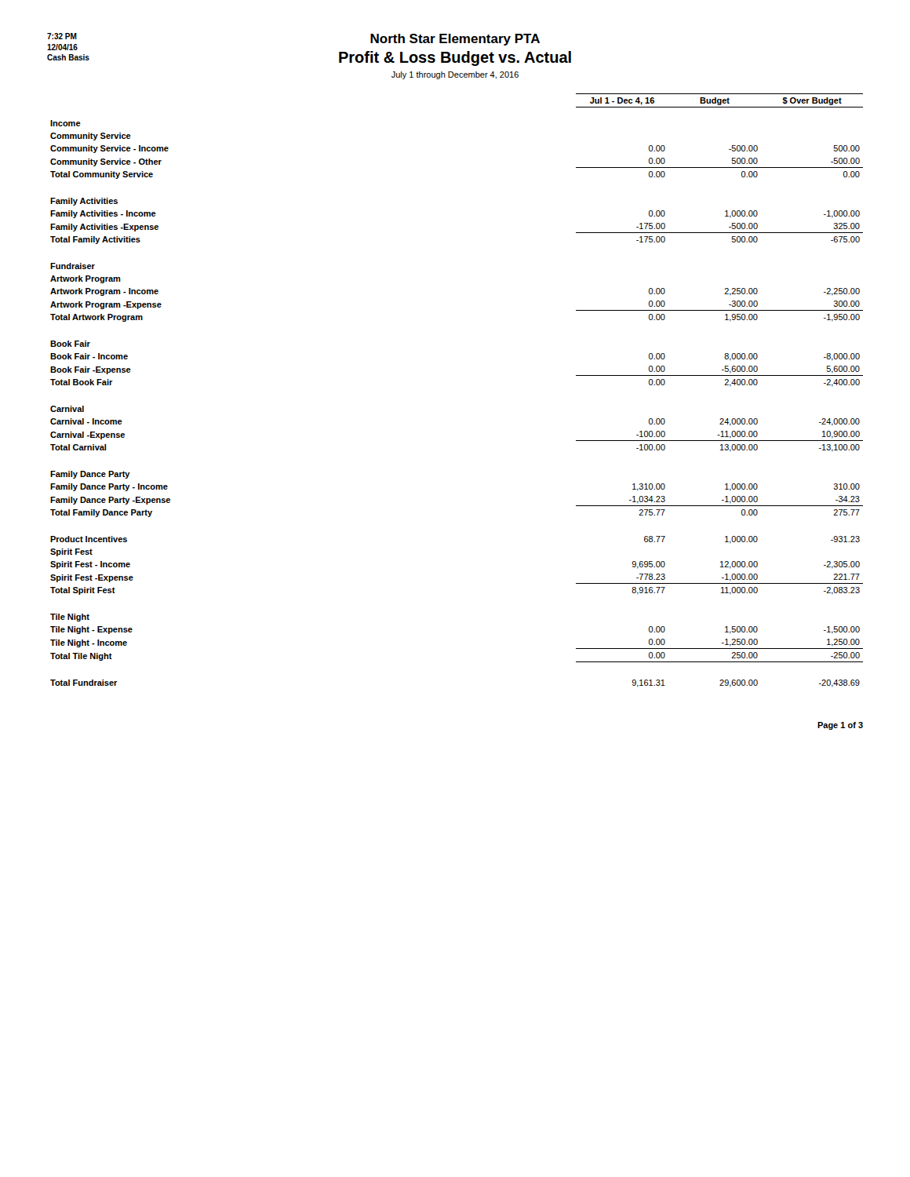7:32 PM
12/04/16
Cash Basis
North Star Elementary PTA
Profit & Loss Budget vs. Actual
July 1 through December 4, 2016
| | Jul 1 - Dec 4, 16 | Budget | $ Over Budget |
| --- | --- | --- | --- |
| Income | | | |
| Community Service | | | |
| Community Service - Income | 0.00 | -500.00 | 500.00 |
| Community Service - Other | 0.00 | 500.00 | -500.00 |
| Total Community Service | 0.00 | 0.00 | 0.00 |
| Family Activities | | | |
| Family Activities - Income | 0.00 | 1,000.00 | -1,000.00 |
| Family Activities -Expense | -175.00 | -500.00 | 325.00 |
| Total Family Activities | -175.00 | 500.00 | -675.00 |
| Fundraiser | | | |
| Artwork Program | | | |
| Artwork Program - Income | 0.00 | 2,250.00 | -2,250.00 |
| Artwork Program -Expense | 0.00 | -300.00 | 300.00 |
| Total Artwork Program | 0.00 | 1,950.00 | -1,950.00 |
| Book Fair | | | |
| Book Fair - Income | 0.00 | 8,000.00 | -8,000.00 |
| Book Fair -Expense | 0.00 | -5,600.00 | 5,600.00 |
| Total Book Fair | 0.00 | 2,400.00 | -2,400.00 |
| Carnival | | | |
| Carnival - Income | 0.00 | 24,000.00 | -24,000.00 |
| Carnival -Expense | -100.00 | -11,000.00 | 10,900.00 |
| Total Carnival | -100.00 | 13,000.00 | -13,100.00 |
| Family Dance Party | | | |
| Family Dance Party - Income | 1,310.00 | 1,000.00 | 310.00 |
| Family Dance Party -Expense | -1,034.23 | -1,000.00 | -34.23 |
| Total Family Dance Party | 275.77 | 0.00 | 275.77 |
| Product Incentives | 68.77 | 1,000.00 | -931.23 |
| Spirit Fest | | | |
| Spirit Fest - Income | 9,695.00 | 12,000.00 | -2,305.00 |
| Spirit Fest -Expense | -778.23 | -1,000.00 | 221.77 |
| Total Spirit Fest | 8,916.77 | 11,000.00 | -2,083.23 |
| Tile Night | | | |
| Tile Night - Expense | 0.00 | 1,500.00 | -1,500.00 |
| Tile Night - Income | 0.00 | -1,250.00 | 1,250.00 |
| Total Tile Night | 0.00 | 250.00 | -250.00 |
| Total Fundraiser | 9,161.31 | 29,600.00 | -20,438.69 |
Page 1 of 3